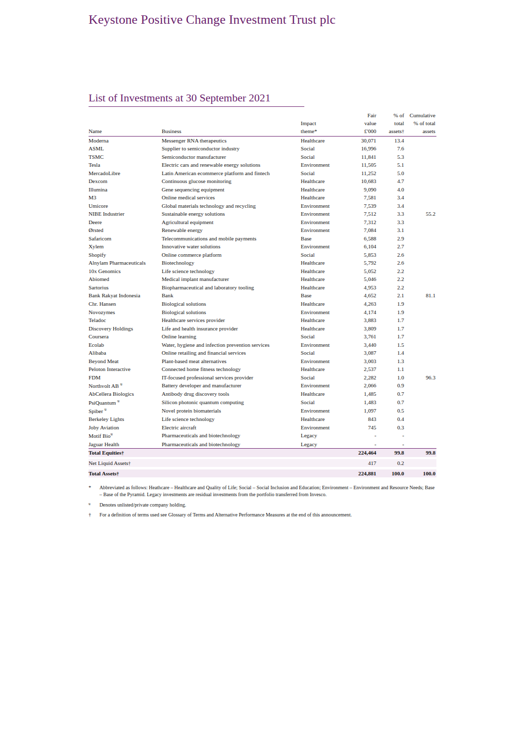Keystone Positive Change Investment Trust plc
List of Investments at 30 September 2021
| | | | Fair | % of | Cumulative |
| --- | --- | --- | --- | --- | --- |
| | | Impact | value | total | % of total |
| Name | Business | theme* | £'000 | assets † | assets |
| Moderna | Messenger RNA therapeutics | Healthcare | 30,071 | 13.4 | |
| ASML | Supplier to semiconductor industry | Social | 16,996 | 7.6 | |
| TSMC | Semiconductor manufacturer | Social | 11,841 | 5.3 | |
| Tesla | Electric cars and renewable energy solutions | Environment | 11,505 | 5.1 | |
| MercadoLibre | Latin American ecommerce platform and fintech | Social | 11,252 | 5.0 | |
| Dexcom | Continuous glucose monitoring | Healthcare | 10,683 | 4.7 | |
| Illumina | Gene sequencing equipment | Healthcare | 9,090 | 4.0 | |
| M3 | Online medical services | Healthcare | 7,581 | 3.4 | |
| Umicore | Global materials technology and recycling | Environment | 7,539 | 3.4 | |
| NIBE Industrier | Sustainable energy solutions | Environment | 7,512 | 3.3 | 55.2 |
| Deere | Agricultural equipment | Environment | 7,312 | 3.3 | |
| Ørsted | Renewable energy | Environment | 7,084 | 3.1 | |
| Safaricom | Telecommunications and mobile payments | Base | 6,588 | 2.9 | |
| Xylem | Innovative water solutions | Environment | 6,104 | 2.7 | |
| Shopify | Online commerce platform | Social | 5,853 | 2.6 | |
| Alnylam Pharmaceuticals | Biotechnology | Healthcare | 5,792 | 2.6 | |
| 10x Genomics | Life science technology | Healthcare | 5,052 | 2.2 | |
| Abiomed | Medical implant manufacturer | Healthcare | 5,046 | 2.2 | |
| Sartorius | Biopharmaceutical and laboratory tooling | Healthcare | 4,953 | 2.2 | |
| Bank Rakyat Indonesia | Bank | Base | 4,652 | 2.1 | 81.1 |
| Chr. Hansen | Biological solutions | Healthcare | 4,263 | 1.9 | |
| Novozymes | Biological solutions | Environment | 4,174 | 1.9 | |
| Teladoc | Healthcare services provider | Healthcare | 3,883 | 1.7 | |
| Discovery Holdings | Life and health insurance provider | Healthcare | 3,809 | 1.7 | |
| Coursera | Online learning | Social | 3,761 | 1.7 | |
| Ecolab | Water, hygiene and infection prevention services | Environment | 3,440 | 1.5 | |
| Alibaba | Online retailing and financial services | Social | 3,087 | 1.4 | |
| Beyond Meat | Plant-based meat alternatives | Environment | 3,003 | 1.3 | |
| Peloton Interactive | Connected home fitness technology | Healthcare | 2,537 | 1.1 | |
| FDM | IT-focused professional services provider | Social | 2,282 | 1.0 | 96.3 |
| Northvolt AB u | Battery developer and manufacturer | Environment | 2,066 | 0.9 | |
| AbCellera Biologics | Antibody drug discovery tools | Healthcare | 1,485 | 0.7 | |
| PsiQuantum u | Silicon photonic quantum computing | Social | 1,483 | 0.7 | |
| Spiber u | Novel protein biomaterials | Environment | 1,097 | 0.5 | |
| Berkeley Lights | Life science technology | Healthcare | 843 | 0.4 | |
| Joby Aviation | Electric aircraft | Environment | 745 | 0.3 | |
| Motif Bio u | Pharmaceuticals and biotechnology | Legacy | - | - | |
| Jaguar Health | Pharmaceuticals and biotechnology | Legacy | - | - | |
| Total Equities † | 224,464 | 99.8 | 99.8 |
| Net Liquid Assets † | 417 | 0.2 | |
| Total Assets † | 224,881 | 100.0 | 100.0 |
*Abbreviated as follows: Heathcare – Healthcare and Quality of Life; Social – Social Inclusion and Education; Environment – Environment and Resource Needs; Base – Base of the Pyramid. Legacy investments are residual investments from the portfolio transferred from Invesco.
u Denotes unlisted/private company holding.
†For a definition of terms used see Glossary of Terms and Alternative Performance Measures at the end of this announcement.